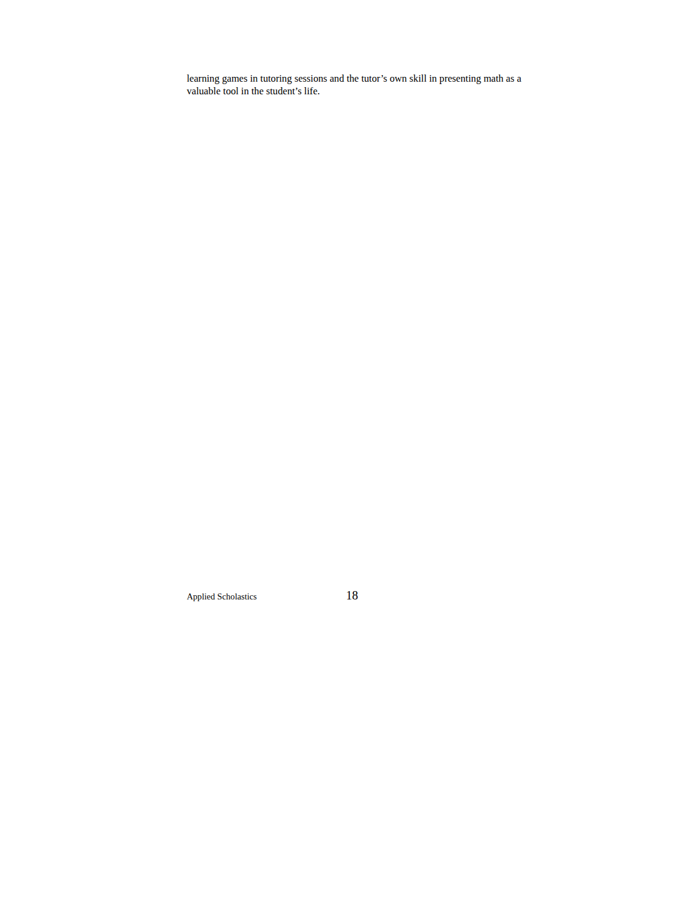learning games in tutoring sessions and the tutor’s own skill in presenting math as a valuable tool in the student’s life.
Applied Scholastics 18